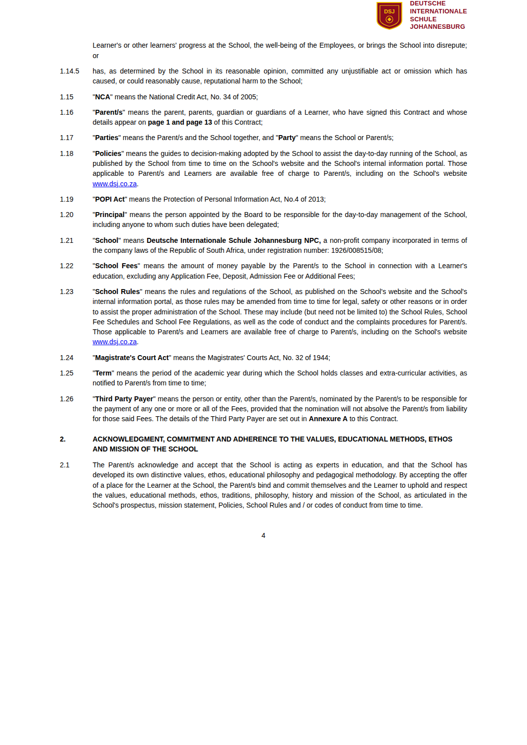DSJ
Deutsche
Internationale
Schule
Johannesburg
Learner's or other learners' progress at the School, the well-being of the Employees, or brings the School into disrepute; or
1.14.5
has, as determined by the School in its reasonable opinion, committed any unjustifiable act or omission which has caused, or could reasonably cause, reputational harm to the School;
1.15
"NCA" means the National Credit Act, No. 34 of 2005;
1.16
"Parent/s" means the parent, parents, guardian or guardians of a Learner, who have signed this Contract and whose details appear on page 1 and page 13 of this Contract;
1.17
"Parties" means the Parent/s and the School together, and "Party" means the School or Parent/s;
1.18
"Policies" means the guides to decision-making adopted by the School to assist the day-to-day running of the School, as published by the School from time to time on the School's website and the School's internal information portal. Those applicable to Parent/s and Learners are available free of charge to Parent/s, including on the School's website www.dsj.co.za.
1.19
"POPI Act" means the Protection of Personal Information Act, No.4 of 2013;
1.20
"Principal" means the person appointed by the Board to be responsible for the day-to-day management of the School, including anyone to whom such duties have been delegated;
1.21
"School" means Deutsche Internationale Schule Johannesburg NPC, a non-profit company incorporated in terms of the company laws of the Republic of South Africa, under registration number: 1926/008515/08;
1.22
"School Fees" means the amount of money payable by the Parent/s to the School in connection with a Learner's education, excluding any Application Fee, Deposit, Admission Fee or Additional Fees;
1.23
"School Rules" means the rules and regulations of the School, as published on the School's website and the School's internal information portal, as those rules may be amended from time to time for legal, safety or other reasons or in order to assist the proper administration of the School. These may include (but need not be limited to) the School Rules, School Fee Schedules and School Fee Regulations, as well as the code of conduct and the complaints procedures for Parent/s. Those applicable to Parent/s and Learners are available free of charge to Parent/s, including on the School's website www.dsj.co.za.
1.24
"Magistrate's Court Act" means the Magistrates' Courts Act, No. 32 of 1944;
1.25
"Term" means the period of the academic year during which the School holds classes and extra-curricular activities, as notified to Parent/s from time to time;
1.26
"Third Party Payer" means the person or entity, other than the Parent/s, nominated by the Parent/s to be responsible for the payment of any one or more or all of the Fees, provided that the nomination will not absolve the Parent/s from liability for those said Fees. The details of the Third Party Payer are set out in Annexure A to this Contract.
2.
ACKNOWLEDGMENT, COMMITMENT AND ADHERENCE TO THE VALUES, EDUCATIONAL METHODS, ETHOS AND MISSION OF THE SCHOOL
2.1
The Parent/s acknowledge and accept that the School is acting as experts in education, and that the School has developed its own distinctive values, ethos, educational philosophy and pedagogical methodology. By accepting the offer of a place for the Learner at the School, the Parent/s bind and commit themselves and the Learner to uphold and respect the values, educational methods, ethos, traditions, philosophy, history and mission of the School, as articulated in the School's prospectus, mission statement, Policies, School Rules and / or codes of conduct from time to time.
4